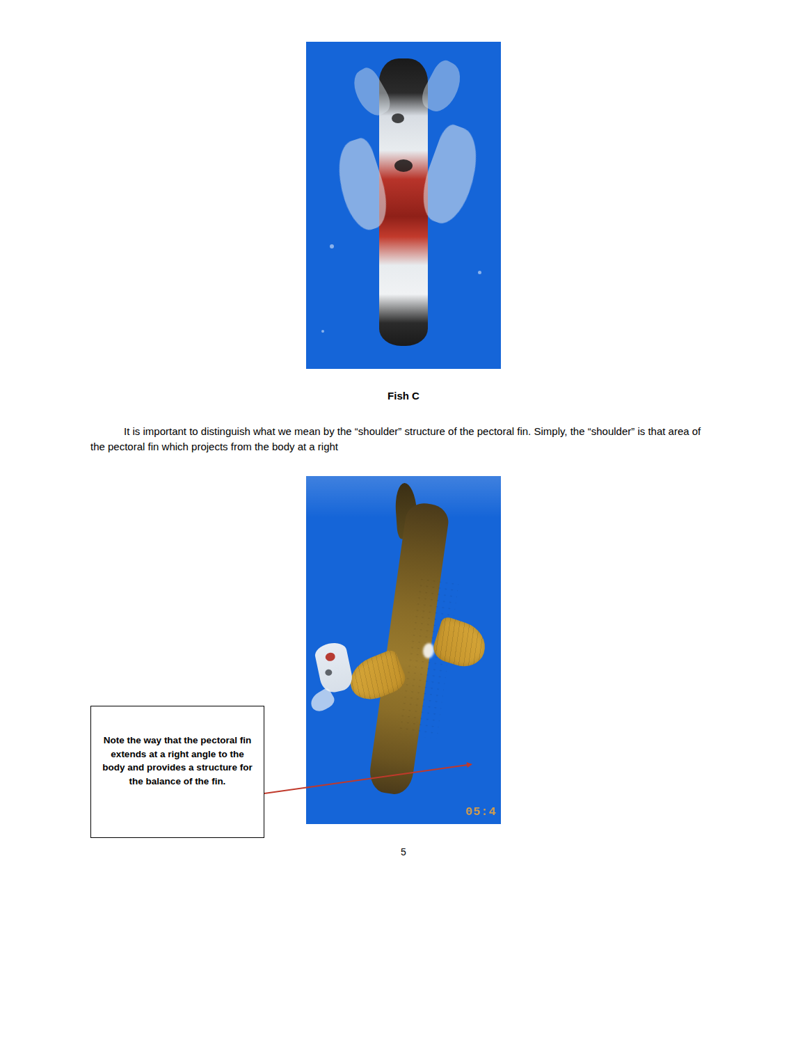Fish C
It is important to distinguish what we mean by the “shoulder” structure of the pectoral fin. Simply, the “shoulder” is that area of the pectoral fin which projects from the body at a right
05:4
Fish D
Note the way that the pectoral fin extends at a right angle to the body and provides a structure for the balance of the fin.
5